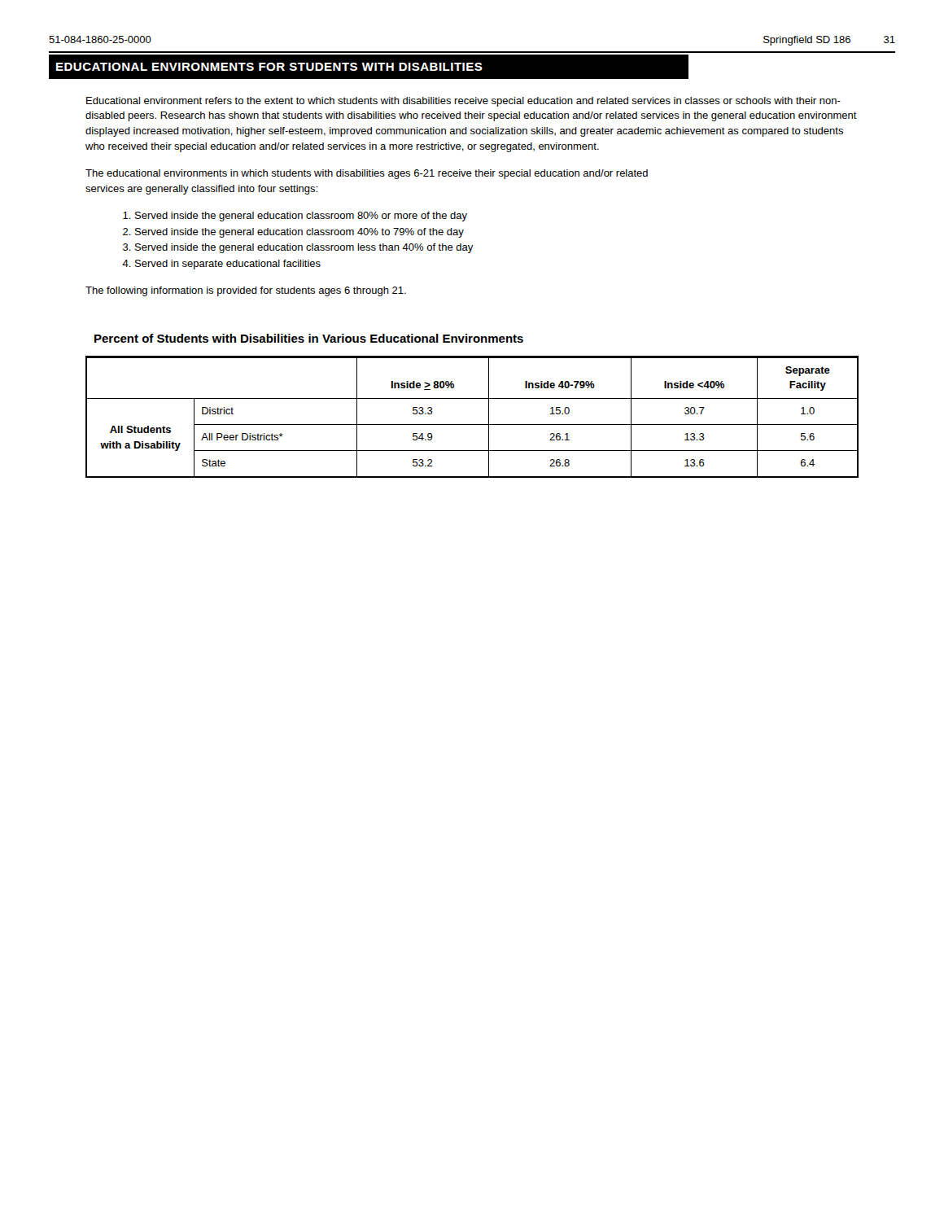51-084-1860-25-0000 Springfield SD 186 31
EDUCATIONAL ENVIRONMENTS FOR STUDENTS WITH DISABILITIES
Educational environment refers to the extent to which students with disabilities receive special education and related services in classes or schools with their non-disabled peers. Research has shown that students with disabilities who received their special education and/or related services in the general education environment displayed increased motivation, higher self-esteem, improved communication and socialization skills, and greater academic achievement as compared to students who received their special education and/or related services in a more restrictive, or segregated, environment.
The educational environments in which students with disabilities ages 6-21 receive their special education and/or related
services are generally classified into four settings:
Served inside the general education classroom 80% or more of the day
Served inside the general education classroom 40% to 79% of the day
Served inside the general education classroom less than 40% of the day
Served in separate educational facilities
The following information is provided for students ages 6 through 21.
Percent of Students with Disabilities in Various Educational Environments
| | Inside > 80% | Inside 40-79% | Inside <40% | Separate Facility |
| --- | --- | --- | --- | --- |
| All Students with a Disability | District | 53.3 | 15.0 | 30.7 | 1.0 |
| All Peer Districts* | 54.9 | 26.1 | 13.3 | 5.6 |
| State | 53.2 | 26.8 | 13.6 | 6.4 |